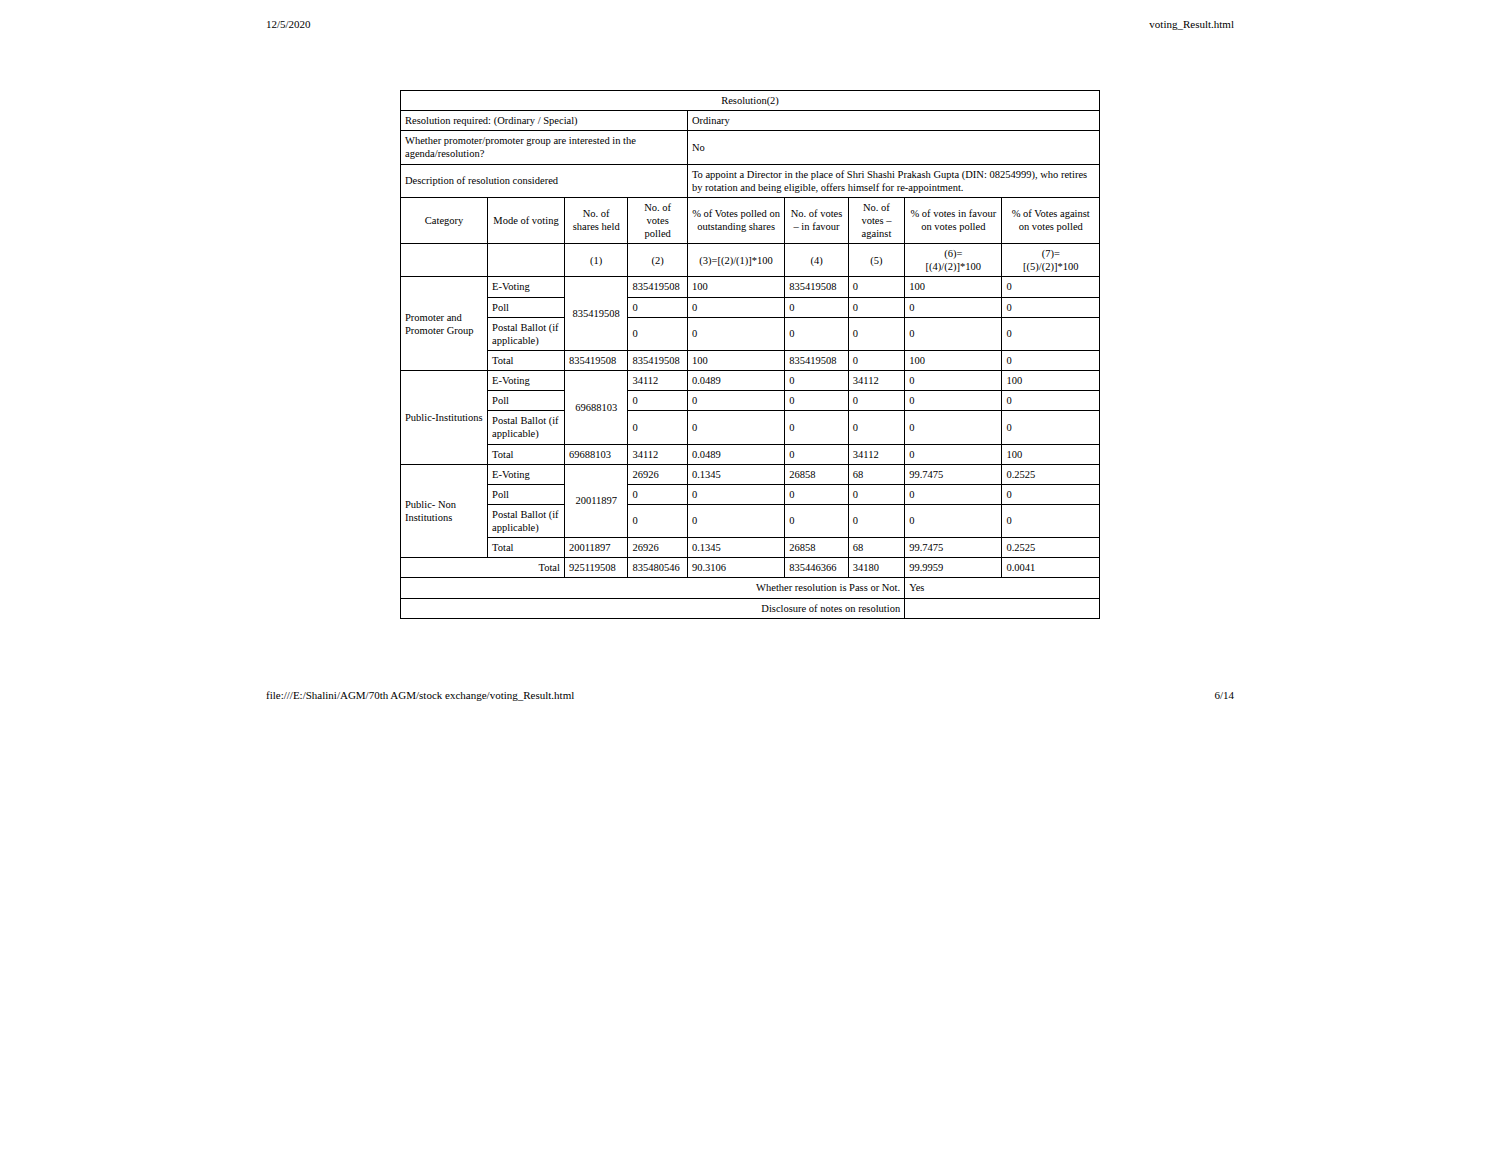12/5/2020
voting_Result.html
| Resolution(2) |
| Resolution required: (Ordinary / Special) | Ordinary |
| Whether promoter/promoter group are interested in the agenda/resolution? | No |
| Description of resolution considered | To appoint a Director in the place of Shri Shashi Prakash Gupta (DIN: 08254999), who retires by rotation and being eligible, offers himself for re-appointment. |
| Category | Mode of voting | No. of shares held | No. of votes polled | % of Votes polled on outstanding shares | No. of votes – in favour | No. of votes – against | % of votes in favour on votes polled | % of Votes against on votes polled |
| | | (1) | (2) | (3)=[(2)/(1)]*100 | (4) | (5) | (6)= [(4)/(2)]*100 | (7)= [(5)/(2)]*100 |
| Promoter and Promoter Group | E-Voting | 835419508 | 835419508 | 100 | 835419508 | 0 | 100 | 0 |
| Poll | 0 | 0 | 0 | 0 | 0 | 0 |
| Postal Ballot (if applicable) | 0 | 0 | 0 | 0 | 0 | 0 |
| Total | 835419508 | 835419508 | 100 | 835419508 | 0 | 100 | 0 |
| Public-Institutions | E-Voting | 69688103 | 34112 | 0.0489 | 0 | 34112 | 0 | 100 |
| Poll | 0 | 0 | 0 | 0 | 0 | 0 |
| Postal Ballot (if applicable) | 0 | 0 | 0 | 0 | 0 | 0 |
| Total | 69688103 | 34112 | 0.0489 | 0 | 34112 | 0 | 100 |
| Public- Non Institutions | E-Voting | 20011897 | 26926 | 0.1345 | 26858 | 68 | 99.7475 | 0.2525 |
| Poll | 0 | 0 | 0 | 0 | 0 | 0 |
| Postal Ballot (if applicable) | 0 | 0 | 0 | 0 | 0 | 0 |
| Total | 20011897 | 26926 | 0.1345 | 26858 | 68 | 99.7475 | 0.2525 |
| Total | 925119508 | 835480546 | 90.3106 | 835446366 | 34180 | 99.9959 | 0.0041 |
| Whether resolution is Pass or Not. | Yes |
| Disclosure of notes on resolution | |
file:///E:/Shalini/AGM/70th AGM/stock exchange/voting_Result.html
6/14